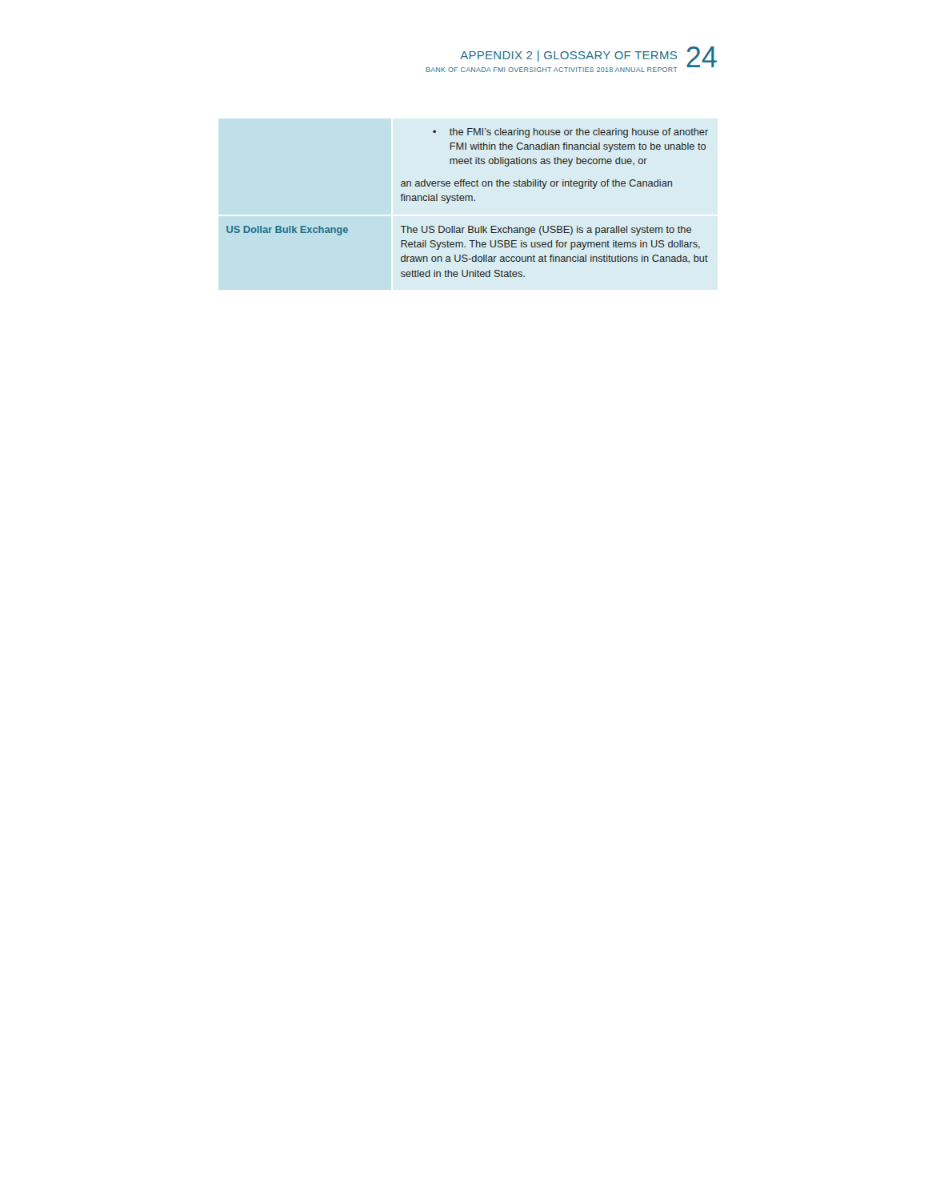Appendix 2 | Glossary of Terms
Bank of Canada FMI Oversight Activities 2018 Annual Report
24
| | the FMI’s clearing house or the clearing house of another FMI within the Canadian financial system to be unable to meet its obligations as they become due, or an adverse effect on the stability or integrity of the Canadian financial system. |
| US Dollar Bulk Exchange | The US Dollar Bulk Exchange (USBE) is a parallel system to the Retail System. The USBE is used for payment items in US dollars, drawn on a US-dollar account at financial institutions in Canada, but settled in the United States. |